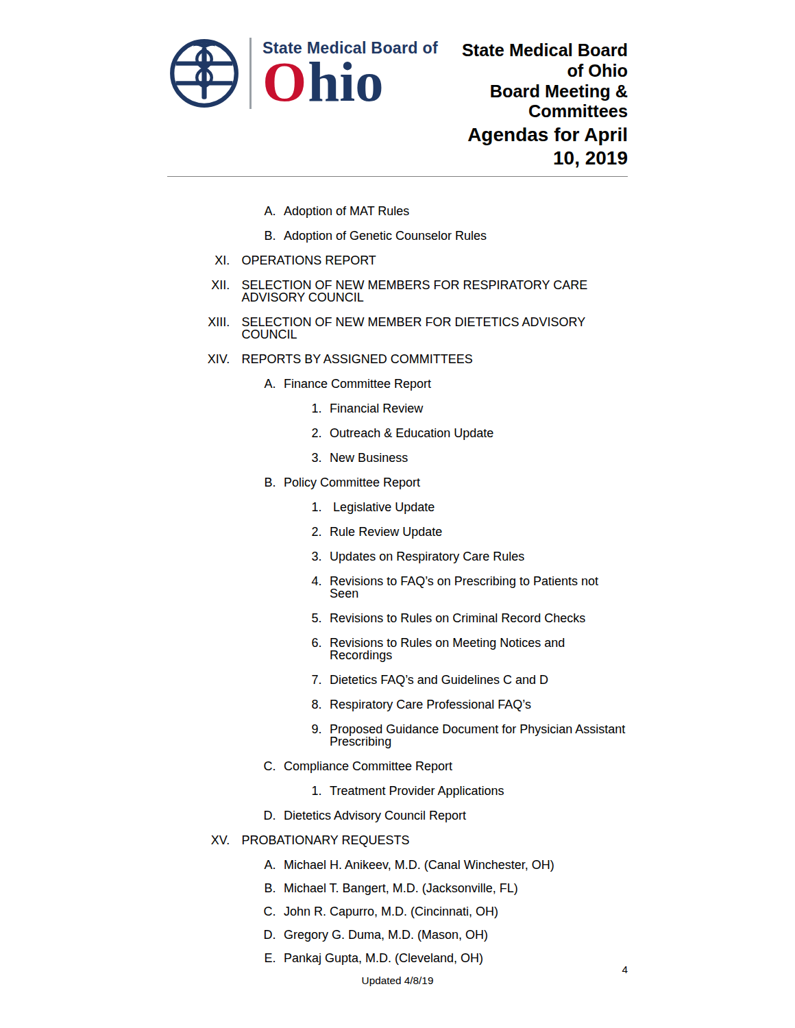State Medical Board of
Ohio
State Medical Board of Ohio
Board Meeting & Committees
Agendas for April 10, 2019
A.
Adoption of MAT Rules
B.
Adoption of Genetic Counselor Rules
XI.
OPERATIONS REPORT
XII.
SELECTION OF NEW MEMBERS FOR RESPIRATORY CARE ADVISORY COUNCIL
XIII.
SELECTION OF NEW MEMBER FOR DIETETICS ADVISORY COUNCIL
XIV.
REPORTS BY ASSIGNED COMMITTEES
A.
Finance Committee Report
1.
Financial Review
2.
Outreach & Education Update
3.
New Business
B.
Policy Committee Report
1.
Legislative Update
2.
Rule Review Update
3.
Updates on Respiratory Care Rules
4.
Revisions to FAQ’s on Prescribing to Patients not Seen
5.
Revisions to Rules on Criminal Record Checks
6.
Revisions to Rules on Meeting Notices and Recordings
7.
Dietetics FAQ’s and Guidelines C and D
8.
Respiratory Care Professional FAQ’s
9.
Proposed Guidance Document for Physician Assistant Prescribing
C.
Compliance Committee Report
1.
Treatment Provider Applications
D.
Dietetics Advisory Council Report
XV.
PROBATIONARY REQUESTS
A.
Michael H. Anikeev, M.D. (Canal Winchester, OH)
B.
Michael T. Bangert, M.D. (Jacksonville, FL)
C.
John R. Capurro, M.D. (Cincinnati, OH)
D.
Gregory G. Duma, M.D. (Mason, OH)
E.
Pankaj Gupta, M.D. (Cleveland, OH)
4
Updated 4/8/19